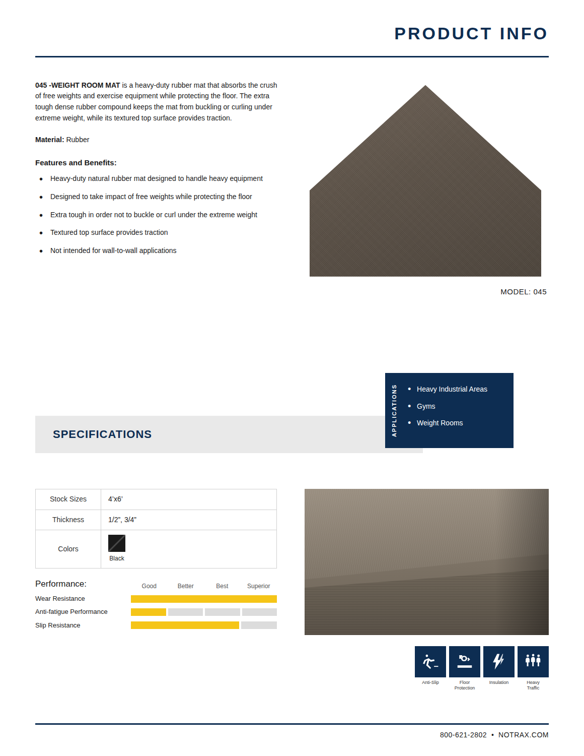PRODUCT INFO
045 -WEIGHT ROOM MAT is a heavy-duty rubber mat that absorbs the crush of free weights and exercise equipment while protecting the floor. The extra tough dense rubber compound keeps the mat from buckling or curling under extreme weight, while its textured top surface provides traction.
Material: Rubber
Features and Benefits:
Heavy-duty natural rubber mat designed to handle heavy equipment
Designed to take impact of free weights while protecting the floor
Extra tough in order not to buckle or curl under the extreme weight
Textured top surface provides traction
Not intended for wall-to-wall applications
MODEL: 045
SPECIFICATIONS
APPLICATIONS
Heavy Industrial Areas
Gyms
Weight Rooms
| Stock Sizes | 4’x6’ |
| Thickness | 1/2”, 3/4” |
| Colors | Black |
Performance:
Good Better Best Superior
Wear Resistance
Anti-fatigue Performance
Slip Resistance
Anti-Slip
Floor
Protection
Insulation
Heavy
Traffic
800-621-2802 • NOTRAX.COM